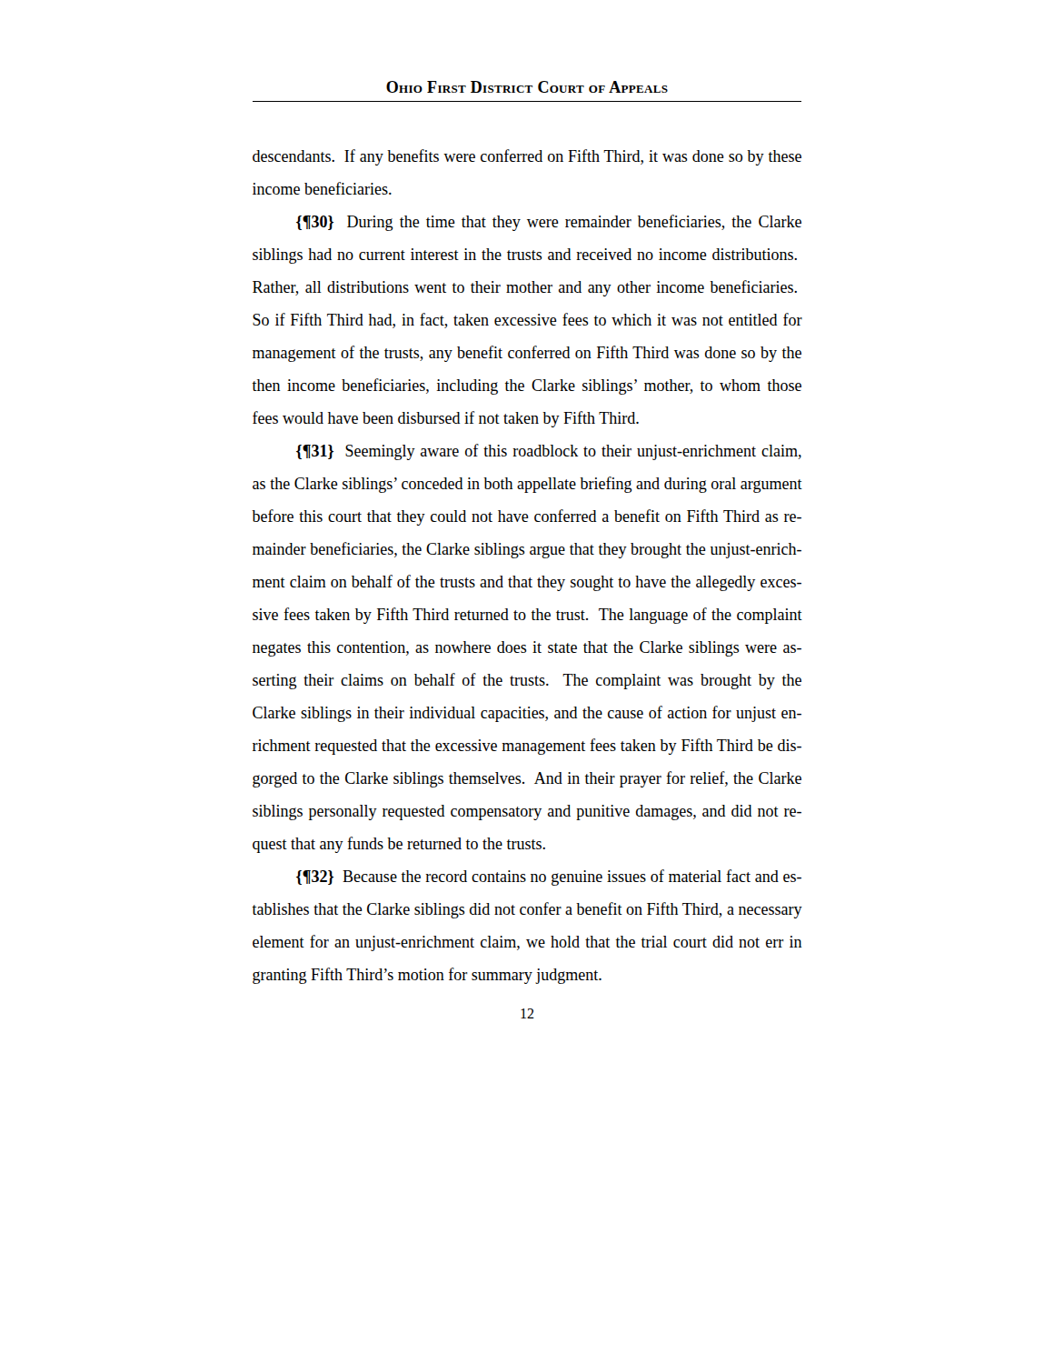Ohio First District Court of Appeals
descendants. If any benefits were conferred on Fifth Third, it was done so by these income beneficiaries.
{¶30} During the time that they were remainder beneficiaries, the Clarke siblings had no current interest in the trusts and received no income distributions. Rather, all distributions went to their mother and any other income beneficiaries. So if Fifth Third had, in fact, taken excessive fees to which it was not entitled for management of the trusts, any benefit conferred on Fifth Third was done so by the then income beneficiaries, including the Clarke siblings’ mother, to whom those fees would have been disbursed if not taken by Fifth Third.
{¶31} Seemingly aware of this roadblock to their unjust-enrichment claim, as the Clarke siblings’ conceded in both appellate briefing and during oral argument before this court that they could not have conferred a benefit on Fifth Third as remainder beneficiaries, the Clarke siblings argue that they brought the unjust-enrichment claim on behalf of the trusts and that they sought to have the allegedly excessive fees taken by Fifth Third returned to the trust. The language of the complaint negates this contention, as nowhere does it state that the Clarke siblings were asserting their claims on behalf of the trusts. The complaint was brought by the Clarke siblings in their individual capacities, and the cause of action for unjust enrichment requested that the excessive management fees taken by Fifth Third be disgorged to the Clarke siblings themselves. And in their prayer for relief, the Clarke siblings personally requested compensatory and punitive damages, and did not request that any funds be returned to the trusts.
{¶32} Because the record contains no genuine issues of material fact and establishes that the Clarke siblings did not confer a benefit on Fifth Third, a necessary element for an unjust-enrichment claim, we hold that the trial court did not err in granting Fifth Third’s motion for summary judgment.
12